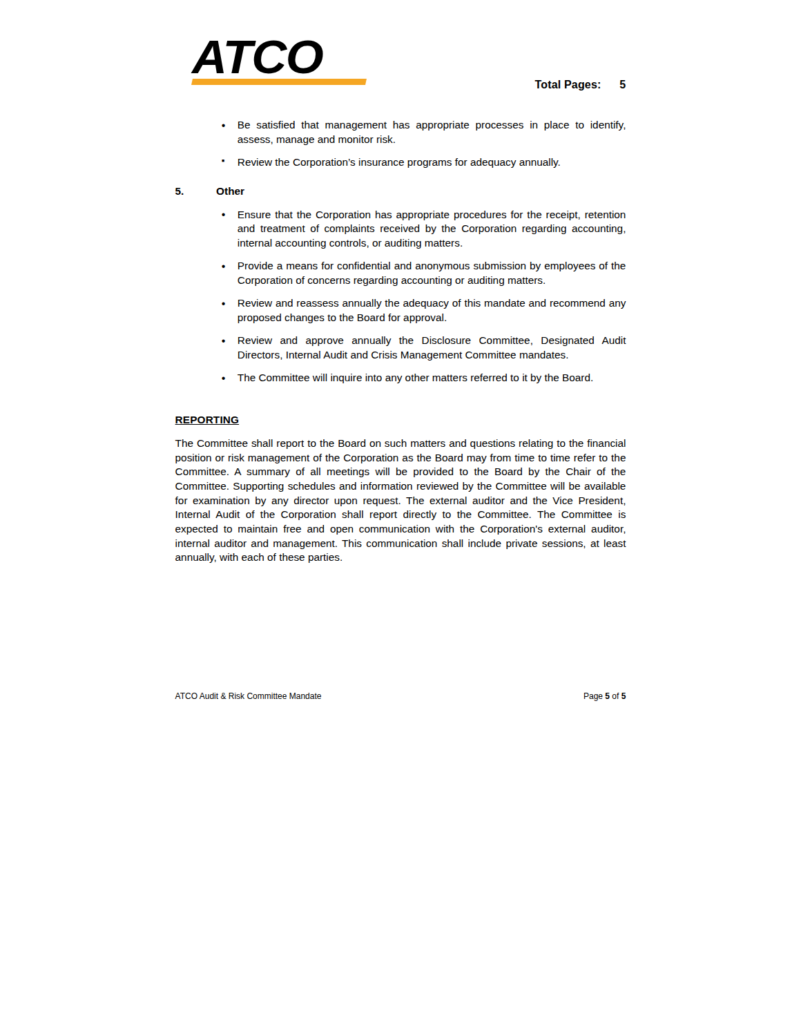ATCO
Total Pages:5
Be satisfied that management has appropriate processes in place to identify, assess, manage and monitor risk.
Review the Corporation’s insurance programs for adequacy annually.
5. Other
Ensure that the Corporation has appropriate procedures for the receipt, retention and treatment of complaints received by the Corporation regarding accounting, internal accounting controls, or auditing matters.
Provide a means for confidential and anonymous submission by employees of the Corporation of concerns regarding accounting or auditing matters.
Review and reassess annually the adequacy of this mandate and recommend any proposed changes to the Board for approval.
Review and approve annually the Disclosure Committee, Designated Audit Directors, Internal Audit and Crisis Management Committee mandates.
The Committee will inquire into any other matters referred to it by the Board.
REPORTING
The Committee shall report to the Board on such matters and questions relating to the financial position or risk management of the Corporation as the Board may from time to time refer to the Committee. A summary of all meetings will be provided to the Board by the Chair of the Committee. Supporting schedules and information reviewed by the Committee will be available for examination by any director upon request. The external auditor and the Vice President, Internal Audit of the Corporation shall report directly to the Committee. The Committee is expected to maintain free and open communication with the Corporation's external auditor, internal auditor and management. This communication shall include private sessions, at least annually, with each of these parties.
ATCO Audit & Risk Committee Mandate
Page 5 of 5